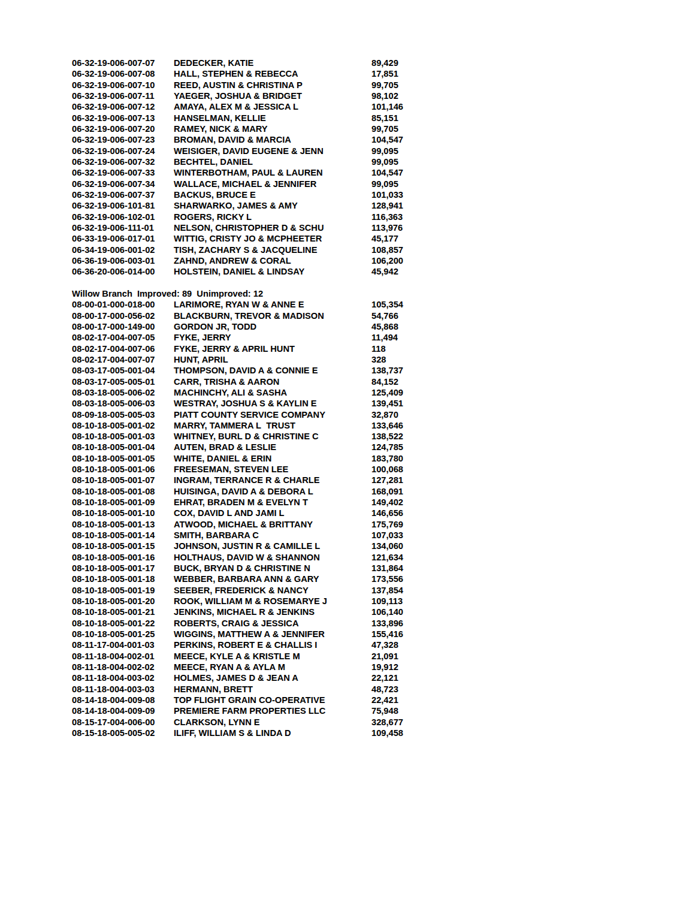| 06-32-19-006-007-07 | DEDECKER, KATIE | 89,429 |
| 06-32-19-006-007-08 | HALL, STEPHEN & REBECCA | 17,851 |
| 06-32-19-006-007-10 | REED, AUSTIN & CHRISTINA P | 99,705 |
| 06-32-19-006-007-11 | YAEGER, JOSHUA & BRIDGET | 98,102 |
| 06-32-19-006-007-12 | AMAYA, ALEX M & JESSICA L | 101,146 |
| 06-32-19-006-007-13 | HANSELMAN, KELLIE | 85,151 |
| 06-32-19-006-007-20 | RAMEY, NICK & MARY | 99,705 |
| 06-32-19-006-007-23 | BROMAN, DAVID & MARCIA | 104,547 |
| 06-32-19-006-007-24 | WEISIGER, DAVID EUGENE & JENN | 99,095 |
| 06-32-19-006-007-32 | BECHTEL, DANIEL | 99,095 |
| 06-32-19-006-007-33 | WINTERBOTHAM, PAUL & LAUREN | 104,547 |
| 06-32-19-006-007-34 | WALLACE, MICHAEL & JENNIFER | 99,095 |
| 06-32-19-006-007-37 | BACKUS, BRUCE E | 101,033 |
| 06-32-19-006-101-81 | SHARWARKO, JAMES & AMY | 128,941 |
| 06-32-19-006-102-01 | ROGERS, RICKY L | 116,363 |
| 06-32-19-006-111-01 | NELSON, CHRISTOPHER D & SCHU | 113,976 |
| 06-33-19-006-017-01 | WITTIG, CRISTY JO & MCPHEETER | 45,177 |
| 06-34-19-006-001-02 | TISH, ZACHARY S & JACQUELINE | 108,857 |
| 06-36-19-006-003-01 | ZAHND, ANDREW & CORAL | 106,200 |
| 06-36-20-006-014-00 | HOLSTEIN, DANIEL & LINDSAY | 45,942 |
| Willow Branch Improved: 89 Unimproved: 12 |
| 08-00-01-000-018-00 | LARIMORE, RYAN W & ANNE E | 105,354 |
| 08-00-17-000-056-02 | BLACKBURN, TREVOR & MADISON | 54,766 |
| 08-00-17-000-149-00 | GORDON JR, TODD | 45,868 |
| 08-02-17-004-007-05 | FYKE, JERRY | 11,494 |
| 08-02-17-004-007-06 | FYKE, JERRY & APRIL HUNT | 118 |
| 08-02-17-004-007-07 | HUNT, APRIL | 328 |
| 08-03-17-005-001-04 | THOMPSON, DAVID A & CONNIE E | 138,737 |
| 08-03-17-005-005-01 | CARR, TRISHA & AARON | 84,152 |
| 08-03-18-005-006-02 | MACHINCHY, ALI & SASHA | 125,409 |
| 08-03-18-005-006-03 | WESTRAY, JOSHUA S & KAYLIN E | 139,451 |
| 08-09-18-005-005-03 | PIATT COUNTY SERVICE COMPANY | 32,870 |
| 08-10-18-005-001-02 | MARRY, TAMMERA L TRUST | 133,646 |
| 08-10-18-005-001-03 | WHITNEY, BURL D & CHRISTINE C | 138,522 |
| 08-10-18-005-001-04 | AUTEN, BRAD & LESLIE | 124,785 |
| 08-10-18-005-001-05 | WHITE, DANIEL & ERIN | 183,780 |
| 08-10-18-005-001-06 | FREESEMAN, STEVEN LEE | 100,068 |
| 08-10-18-005-001-07 | INGRAM, TERRANCE R & CHARLE | 127,281 |
| 08-10-18-005-001-08 | HUISINGA, DAVID A & DEBORA L | 168,091 |
| 08-10-18-005-001-09 | EHRAT, BRADEN M & EVELYN T | 149,402 |
| 08-10-18-005-001-10 | COX, DAVID L AND JAMI L | 146,656 |
| 08-10-18-005-001-13 | ATWOOD, MICHAEL & BRITTANY | 175,769 |
| 08-10-18-005-001-14 | SMITH, BARBARA C | 107,033 |
| 08-10-18-005-001-15 | JOHNSON, JUSTIN R & CAMILLE L | 134,060 |
| 08-10-18-005-001-16 | HOLTHAUS, DAVID W & SHANNON | 121,634 |
| 08-10-18-005-001-17 | BUCK, BRYAN D & CHRISTINE N | 131,864 |
| 08-10-18-005-001-18 | WEBBER, BARBARA ANN & GARY | 173,556 |
| 08-10-18-005-001-19 | SEEBER, FREDERICK & NANCY | 137,854 |
| 08-10-18-005-001-20 | ROOK, WILLIAM M & ROSEMARYE J | 109,113 |
| 08-10-18-005-001-21 | JENKINS, MICHAEL R & JENKINS | 106,140 |
| 08-10-18-005-001-22 | ROBERTS, CRAIG & JESSICA | 133,896 |
| 08-10-18-005-001-25 | WIGGINS, MATTHEW A & JENNIFER | 155,416 |
| 08-11-17-004-001-03 | PERKINS, ROBERT E & CHALLIS I | 47,328 |
| 08-11-18-004-002-01 | MEECE, KYLE A & KRISTLE M | 21,091 |
| 08-11-18-004-002-02 | MEECE, RYAN A & AYLA M | 19,912 |
| 08-11-18-004-003-02 | HOLMES, JAMES D & JEAN A | 22,121 |
| 08-11-18-004-003-03 | HERMANN, BRETT | 48,723 |
| 08-14-18-004-009-08 | TOP FLIGHT GRAIN CO-OPERATIVE | 22,421 |
| 08-14-18-004-009-09 | PREMIERE FARM PROPERTIES LLC | 75,948 |
| 08-15-17-004-006-00 | CLARKSON, LYNN E | 328,677 |
| 08-15-18-005-005-02 | ILIFF, WILLIAM S & LINDA D | 109,458 |